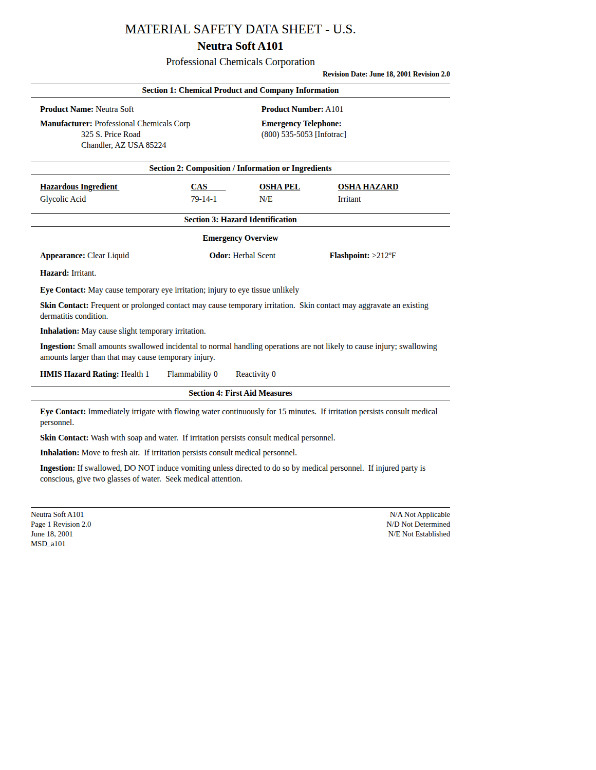MATERIAL SAFETY DATA SHEET - U.S.
Neutra Soft A101
Professional Chemicals Corporation
Revision Date: June 18, 2001 Revision 2.0
Section 1: Chemical Product and Company Information
| Product Name: Neutra Soft | Product Number: A101 |
| Manufacturer: Professional Chemicals Corp 325 S. Price Road Chandler, AZ USA 85224 | Emergency Telephone: (800) 535-5053 [Infotrac] |
Section 2: Composition / Information or Ingredients
| Hazardous Ingredient | CAS | OSHA PEL | OSHA HAZARD |
| --- | --- | --- | --- |
| Glycolic Acid | 79-14-1 | N/E | Irritant |
Section 3: Hazard Identification
Emergency Overview
| Appearance: Clear Liquid | Odor: Herbal Scent | Flashpoint: >212ºF |
Hazard: Irritant.
Eye Contact: May cause temporary eye irritation; injury to eye tissue unlikely
Skin Contact: Frequent or prolonged contact may cause temporary irritation. Skin contact may aggravate an existing dermatitis condition.
Inhalation: May cause slight temporary irritation.
Ingestion: Small amounts swallowed incidental to normal handling operations are not likely to cause injury; swallowing amounts larger than that may cause temporary injury.
HMIS Hazard Rating: Health 1 Flammability 0 Reactivity 0
Section 4: First Aid Measures
Eye Contact: Immediately irrigate with flowing water continuously for 15 minutes. If irritation persists consult medical personnel.
Skin Contact: Wash with soap and water. If irritation persists consult medical personnel.
Inhalation: Move to fresh air. If irritation persists consult medical personnel.
Ingestion: If swallowed, DO NOT induce vomiting unless directed to do so by medical personnel. If injured party is conscious, give two glasses of water. Seek medical attention.
| Neutra Soft A101 Page 1 Revision 2.0 June 18, 2001 MSD_a101 | N/A Not Applicable N/D Not Determined N/E Not Established |